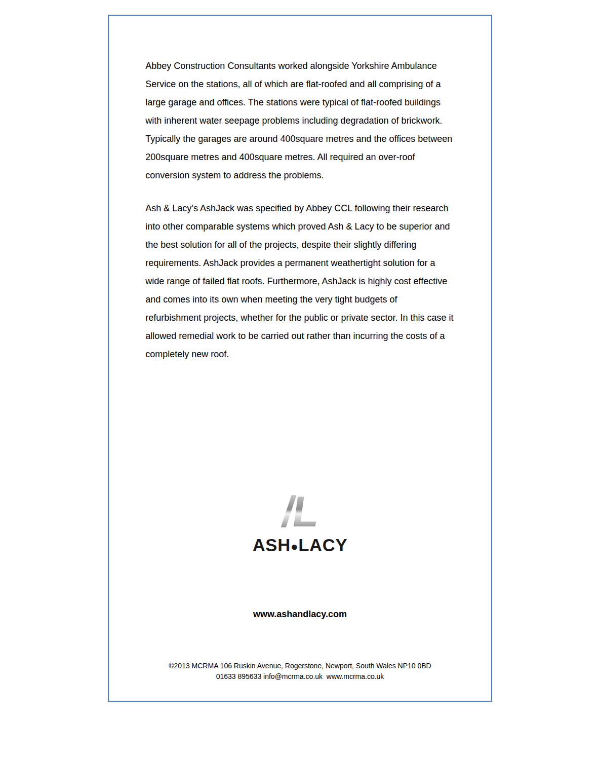Abbey Construction Consultants worked alongside Yorkshire Ambulance Service on the stations, all of which are flat-roofed and all comprising of a large garage and offices. The stations were typical of flat-roofed buildings with inherent water seepage problems including degradation of brickwork. Typically the garages are around 400square metres and the offices between 200square metres and 400square metres. All required an over-roof conversion system to address the problems.
Ash & Lacy’s AshJack was specified by Abbey CCL following their research into other comparable systems which proved Ash & Lacy to be superior and the best solution for all of the projects, despite their slightly differing requirements. AshJack provides a permanent weathertight solution for a wide range of failed flat roofs. Furthermore, AshJack is highly cost effective and comes into its own when meeting the very tight budgets of refurbishment projects, whether for the public or private sector. In this case it allowed remedial work to be carried out rather than incurring the costs of a completely new roof.
/L
ASH●LACY
www.ashandlacy.com
©2013 MCRMA 106 Ruskin Avenue, Rogerstone, Newport, South Wales NP10 0BD
01633 895633 info@mcrma.co.uk www.mcrma.co.uk